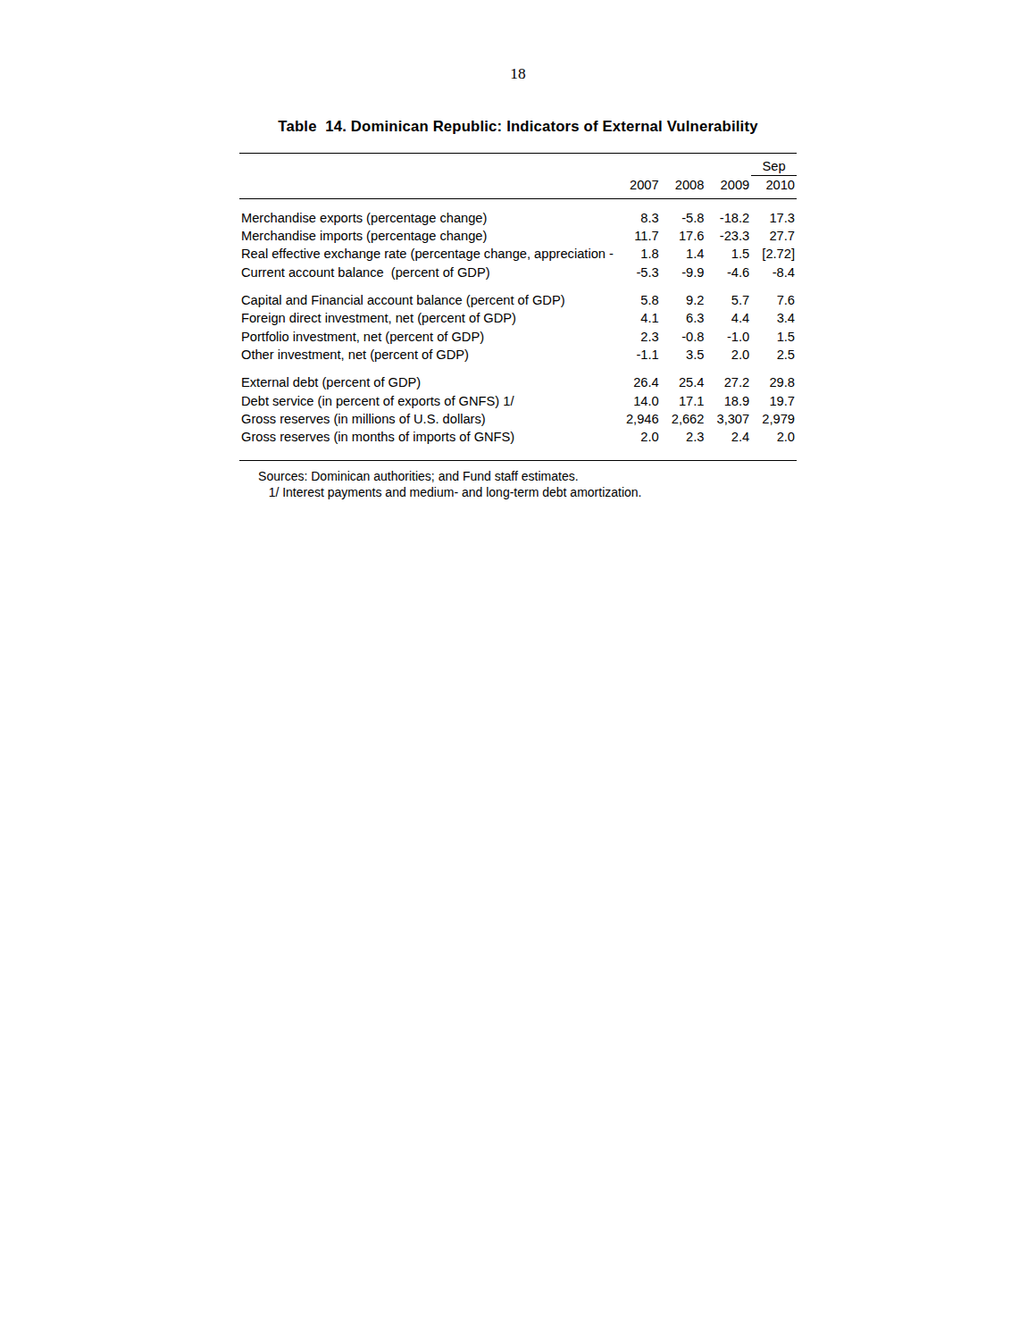18
Table 14. Dominican Republic: Indicators of External Vulnerability
| | | | | Sep |
| | 2007 | 2008 | 2009 | 2010 |
| Merchandise exports (percentage change) | 8.3 | -5.8 | -18.2 | 17.3 |
| Merchandise imports (percentage change) | 11.7 | 17.6 | -23.3 | 27.7 |
| Real effective exchange rate (percentage change, appreciation - | 1.8 | 1.4 | 1.5 | [2.72] |
| Current account balance (percent of GDP) | -5.3 | -9.9 | -4.6 | -8.4 |
| Capital and Financial account balance (percent of GDP) | 5.8 | 9.2 | 5.7 | 7.6 |
| Foreign direct investment, net (percent of GDP) | 4.1 | 6.3 | 4.4 | 3.4 |
| Portfolio investment, net (percent of GDP) | 2.3 | -0.8 | -1.0 | 1.5 |
| Other investment, net (percent of GDP) | -1.1 | 3.5 | 2.0 | 2.5 |
| External debt (percent of GDP) | 26.4 | 25.4 | 27.2 | 29.8 |
| Debt service (in percent of exports of GNFS) 1/ | 14.0 | 17.1 | 18.9 | 19.7 |
| Gross reserves (in millions of U.S. dollars) | 2,946 | 2,662 | 3,307 | 2,979 |
| Gross reserves (in months of imports of GNFS) | 2.0 | 2.3 | 2.4 | 2.0 |
Sources: Dominican authorities; and Fund staff estimates.
1/ Interest payments and medium- and long-term debt amortization.